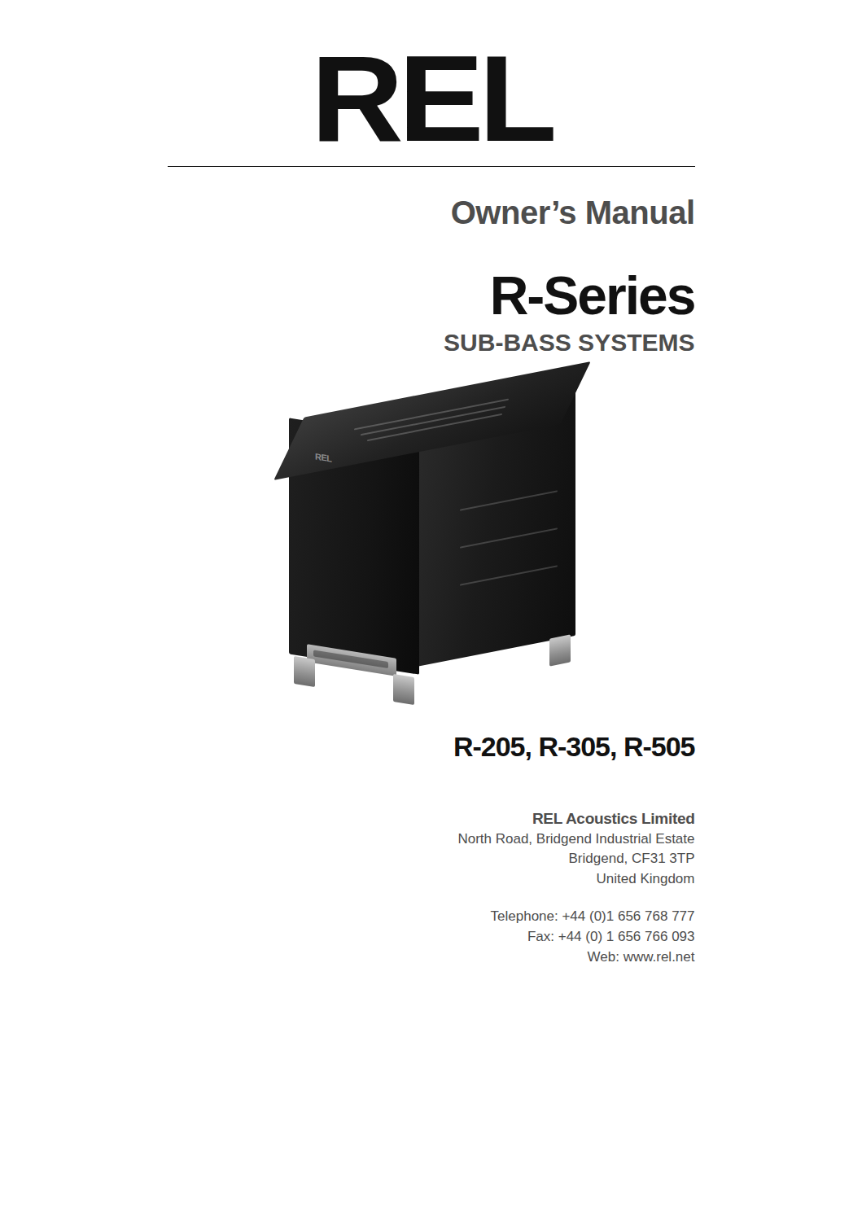REL
Owner’s Manual
R-Series
SUB-BASS SYSTEMS
REL
R-205, R-305, R-505
REL Acoustics Limited
North Road, Bridgend Industrial Estate
Bridgend, CF31 3TP
United Kingdom
Telephone: +44 (0)1 656 768 777
Fax: +44 (0) 1 656 766 093
Web: www.rel.net